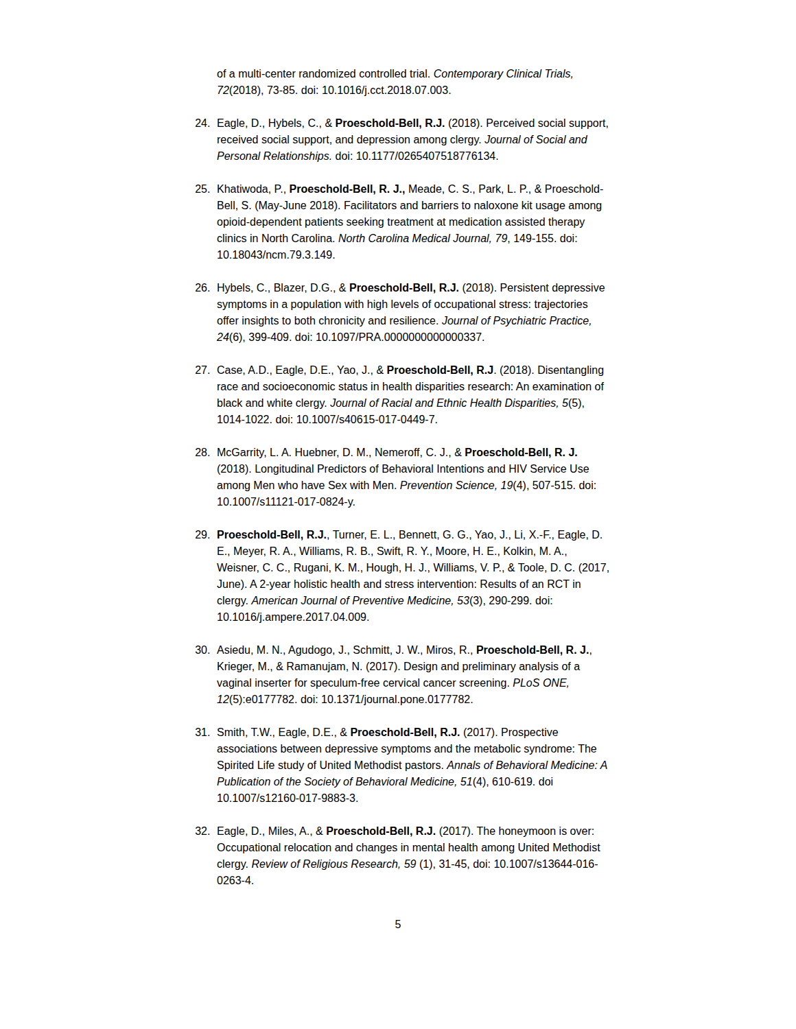of a multi-center randomized controlled trial. Contemporary Clinical Trials, 72(2018), 73-85. doi: 10.1016/j.cct.2018.07.003.
24. Eagle, D., Hybels, C., & Proeschold-Bell, R.J. (2018). Perceived social support, received social support, and depression among clergy. Journal of Social and Personal Relationships. doi: 10.1177/0265407518776134.
25. Khatiwoda, P., Proeschold-Bell, R. J., Meade, C. S., Park, L. P., & Proeschold-Bell, S. (May-June 2018). Facilitators and barriers to naloxone kit usage among opioid-dependent patients seeking treatment at medication assisted therapy clinics in North Carolina. North Carolina Medical Journal, 79, 149-155. doi: 10.18043/ncm.79.3.149.
26. Hybels, C., Blazer, D.G., & Proeschold-Bell, R.J. (2018). Persistent depressive symptoms in a population with high levels of occupational stress: trajectories offer insights to both chronicity and resilience. Journal of Psychiatric Practice, 24(6), 399-409. doi: 10.1097/PRA.0000000000000337.
27. Case, A.D., Eagle, D.E., Yao, J., & Proeschold-Bell, R.J. (2018). Disentangling race and socioeconomic status in health disparities research: An examination of black and white clergy. Journal of Racial and Ethnic Health Disparities, 5(5), 1014-1022. doi: 10.1007/s40615-017-0449-7.
28. McGarrity, L. A. Huebner, D. M., Nemeroff, C. J., & Proeschold-Bell, R. J. (2018). Longitudinal Predictors of Behavioral Intentions and HIV Service Use among Men who have Sex with Men. Prevention Science, 19(4), 507-515. doi: 10.1007/s11121-017-0824-y.
29. Proeschold-Bell, R.J., Turner, E. L., Bennett, G. G., Yao, J., Li, X.-F., Eagle, D. E., Meyer, R. A., Williams, R. B., Swift, R. Y., Moore, H. E., Kolkin, M. A., Weisner, C. C., Rugani, K. M., Hough, H. J., Williams, V. P., & Toole, D. C. (2017, June). A 2-year holistic health and stress intervention: Results of an RCT in clergy. American Journal of Preventive Medicine, 53(3), 290-299. doi: 10.1016/j.ampere.2017.04.009.
30. Asiedu, M. N., Agudogo, J., Schmitt, J. W., Miros, R., Proeschold-Bell, R. J., Krieger, M., & Ramanujam, N. (2017). Design and preliminary analysis of a vaginal inserter for speculum-free cervical cancer screening. PLoS ONE, 12(5):e0177782. doi: 10.1371/journal.pone.0177782.
31. Smith, T.W., Eagle, D.E., & Proeschold-Bell, R.J. (2017). Prospective associations between depressive symptoms and the metabolic syndrome: The Spirited Life study of United Methodist pastors. Annals of Behavioral Medicine: A Publication of the Society of Behavioral Medicine, 51(4), 610-619. doi 10.1007/s12160-017-9883-3.
32. Eagle, D., Miles, A., & Proeschold-Bell, R.J. (2017). The honeymoon is over: Occupational relocation and changes in mental health among United Methodist clergy. Review of Religious Research, 59 (1), 31-45, doi: 10.1007/s13644-016-0263-4.
5